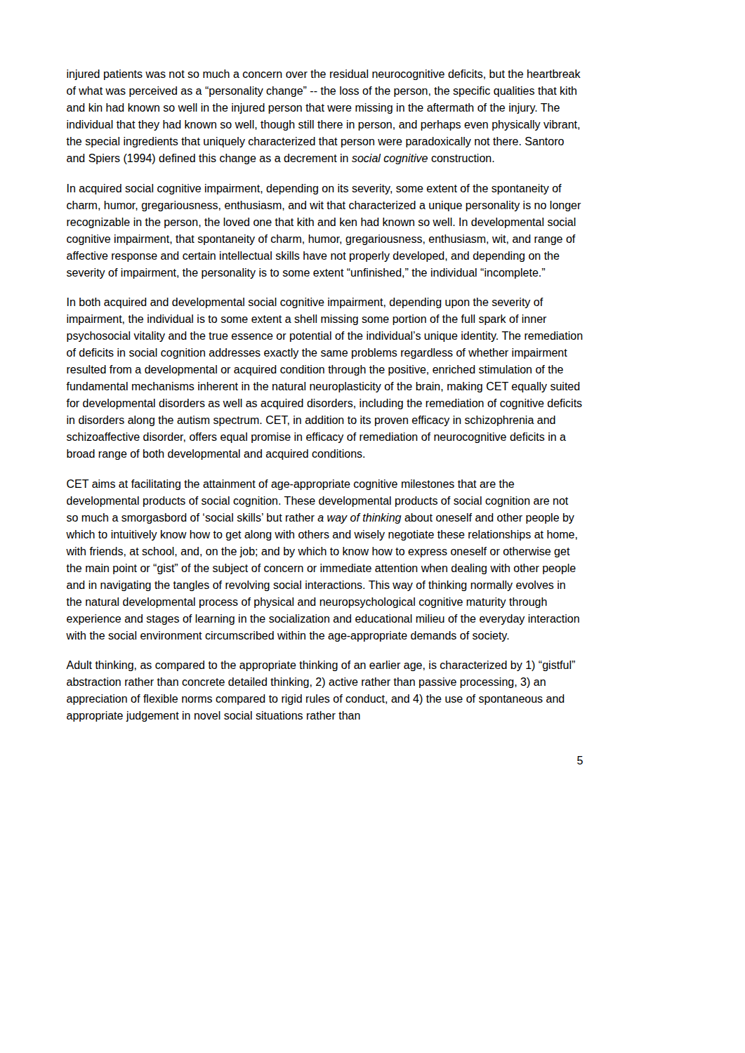injured patients was not so much a concern over the residual neurocognitive deficits, but the heartbreak of what was perceived as a “personality change” -- the loss of the person, the specific qualities that kith and kin had known so well in the injured person that were missing in the aftermath of the injury. The individual that they had known so well, though still there in person, and perhaps even physically vibrant, the special ingredients that uniquely characterized that person were paradoxically not there. Santoro and Spiers (1994) defined this change as a decrement in social cognitive construction.
In acquired social cognitive impairment, depending on its severity, some extent of the spontaneity of charm, humor, gregariousness, enthusiasm, and wit that characterized a unique personality is no longer recognizable in the person, the loved one that kith and ken had known so well. In developmental social cognitive impairment, that spontaneity of charm, humor, gregariousness, enthusiasm, wit, and range of affective response and certain intellectual skills have not properly developed, and depending on the severity of impairment, the personality is to some extent “unfinished,” the individual “incomplete.”
In both acquired and developmental social cognitive impairment, depending upon the severity of impairment, the individual is to some extent a shell missing some portion of the full spark of inner psychosocial vitality and the true essence or potential of the individual’s unique identity. The remediation of deficits in social cognition addresses exactly the same problems regardless of whether impairment resulted from a developmental or acquired condition through the positive, enriched stimulation of the fundamental mechanisms inherent in the natural neuroplasticity of the brain, making CET equally suited for developmental disorders as well as acquired disorders, including the remediation of cognitive deficits in disorders along the autism spectrum. CET, in addition to its proven efficacy in schizophrenia and schizoaffective disorder, offers equal promise in efficacy of remediation of neurocognitive deficits in a broad range of both developmental and acquired conditions.
CET aims at facilitating the attainment of age-appropriate cognitive milestones that are the developmental products of social cognition. These developmental products of social cognition are not so much a smorgasbord of ‘social skills’ but rather a way of thinking about oneself and other people by which to intuitively know how to get along with others and wisely negotiate these relationships at home, with friends, at school, and, on the job; and by which to know how to express oneself or otherwise get the main point or “gist” of the subject of concern or immediate attention when dealing with other people and in navigating the tangles of revolving social interactions. This way of thinking normally evolves in the natural developmental process of physical and neuropsychological cognitive maturity through experience and stages of learning in the socialization and educational milieu of the everyday interaction with the social environment circumscribed within the age-appropriate demands of society.
Adult thinking, as compared to the appropriate thinking of an earlier age, is characterized by 1) “gistful” abstraction rather than concrete detailed thinking, 2) active rather than passive processing, 3) an appreciation of flexible norms compared to rigid rules of conduct, and 4) the use of spontaneous and appropriate judgement in novel social situations rather than
5